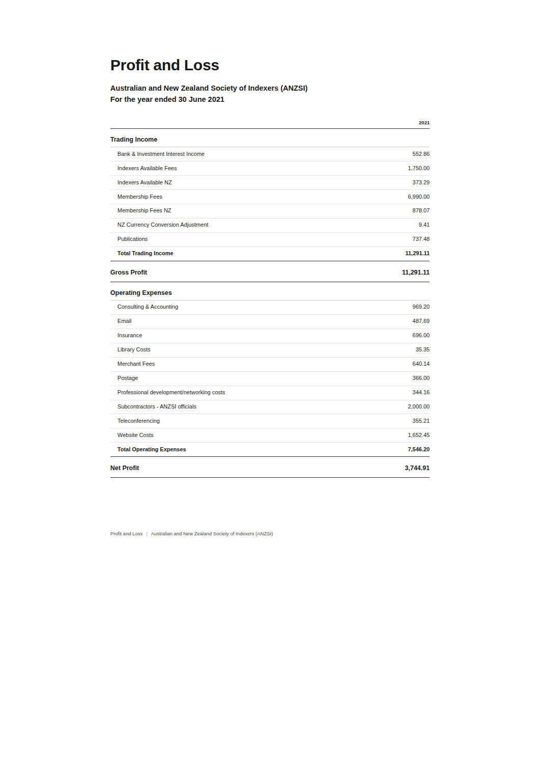Profit and Loss
Australian and New Zealand Society of Indexers (ANZSI)
For the year ended 30 June 2021
| | 2021 |
| Trading Income | |
| Bank & Investment Interest Income | 552.86 |
| Indexers Available Fees | 1,750.00 |
| Indexers Available NZ | 373.29 |
| Membership Fees | 6,990.00 |
| Membership Fees NZ | 878.07 |
| NZ Currency Conversion Adjustment | 9.41 |
| Publications | 737.48 |
| Total Trading Income | 11,291.11 |
| Gross Profit | 11,291.11 |
| Operating Expenses | |
| Consulting & Accounting | 969.20 |
| Email | 487.69 |
| Insurance | 696.00 |
| Library Costs | 35.35 |
| Merchant Fees | 640.14 |
| Postage | 366.00 |
| Professional development/networking costs | 344.16 |
| Subcontractors - ANZSI officials | 2,000.00 |
| Teleconferencing | 355.21 |
| Website Costs | 1,652.45 |
| Total Operating Expenses | 7,546.20 |
| Net Profit | 3,744.91 |
Profit and Loss|Australian and New Zealand Society of Indexers (ANZSI)